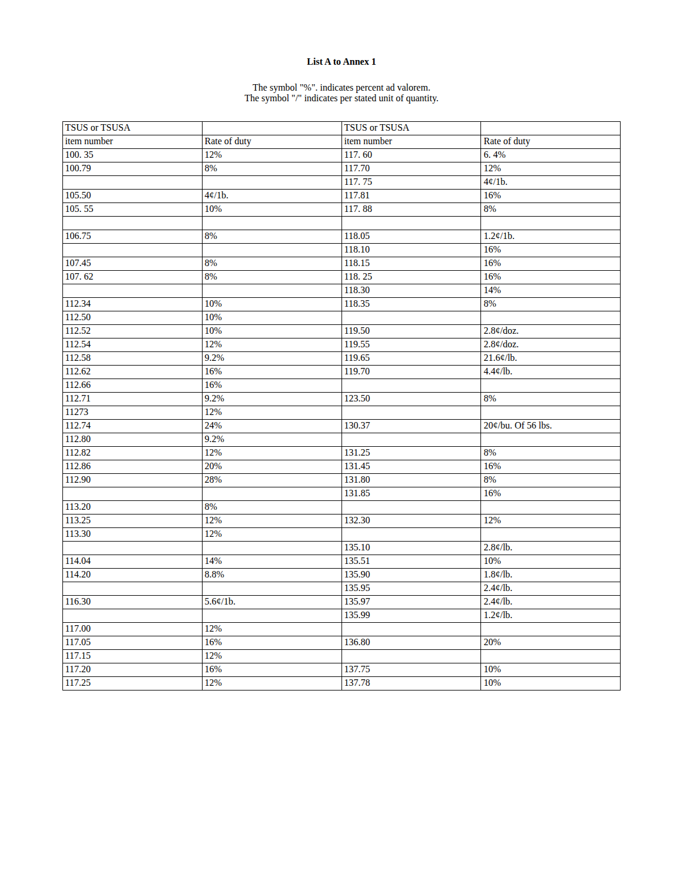List A to Annex 1
The symbol "%". indicates percent ad valorem.
The symbol "/" indicates per stated unit of quantity.
| TSUS or TSUSA | | TSUS or TSUSA | |
| item number | Rate of duty | item number | Rate of duty |
| 100. 35 | 12% | 117. 60 | 6. 4% |
| 100.79 | 8% | 117.70 | 12% |
| | | 117. 75 | 4¢/1b. |
| 105.50 | 4¢/1b. | 117.81 | 16% |
| 105. 55 | 10% | 117. 88 | 8% |
| 106.75 | 8% | 118.05 | 1.2¢/1b. |
| | | 118.10 | 16% |
| 107.45 | 8% | 118.15 | 16% |
| 107. 62 | 8% | 118. 25 | 16% |
| | | 118.30 | 14% |
| 112.34 | 10% | 118.35 | 8% |
| 112.50 | 10% | | |
| 112.52 | 10% | 119.50 | 2.8¢/doz. |
| 112.54 | 12% | 119.55 | 2.8¢/doz. |
| 112.58 | 9.2% | 119.65 | 21.6¢/lb. |
| 112.62 | 16% | 119.70 | 4.4¢/lb. |
| 112.66 | 16% | | |
| 112.71 | 9.2% | 123.50 | 8% |
| 11273 | 12% | | |
| 112.74 | 24% | 130.37 | 20¢/bu. Of 56 lbs. |
| 112.80 | 9.2% | | |
| 112.82 | 12% | 131.25 | 8% |
| 112.86 | 20% | 131.45 | 16% |
| 112.90 | 28% | 131.80 | 8% |
| | | 131.85 | 16% |
| 113.20 | 8% | | |
| 113.25 | 12% | 132.30 | 12% |
| 113.30 | 12% | | |
| | | 135.10 | 2.8¢/lb. |
| 114.04 | 14% | 135.51 | 10% |
| 114.20 | 8.8% | 135.90 | 1.8¢/lb. |
| | | 135.95 | 2.4¢/lb. |
| 116.30 | 5.6¢/1b. | 135.97 | 2.4¢/lb. |
| | | 135.99 | 1.2¢/lb. |
| 117.00 | 12% | | |
| 117.05 | 16% | 136.80 | 20% |
| 117.15 | 12% | | |
| 117.20 | 16% | 137.75 | 10% |
| 117.25 | 12% | 137.78 | 10% |